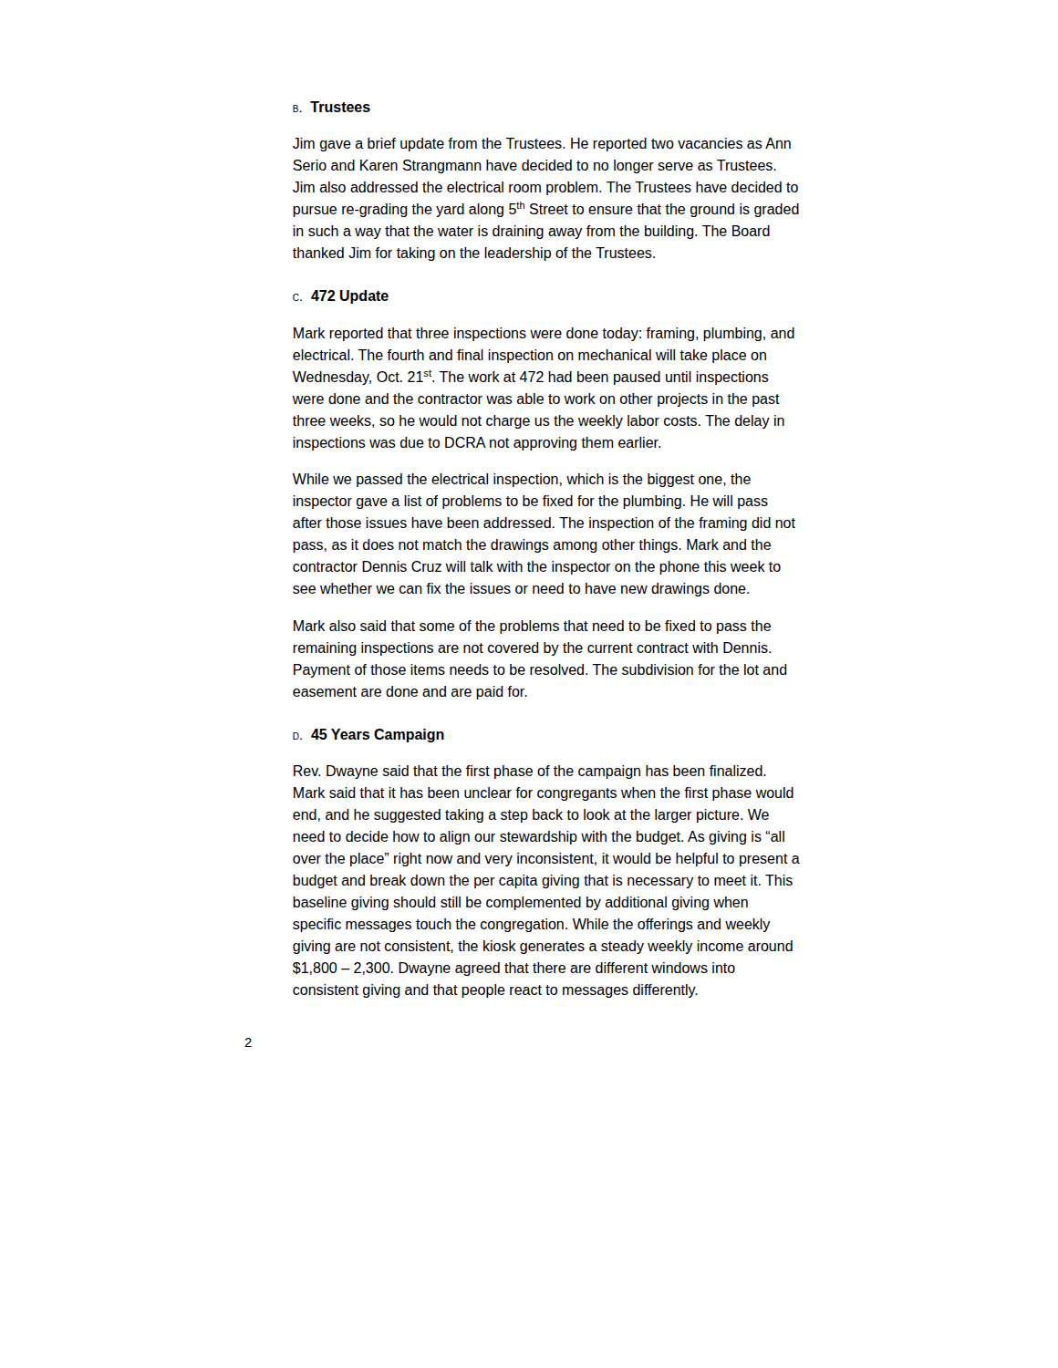B. Trustees
Jim gave a brief update from the Trustees. He reported two vacancies as Ann Serio and Karen Strangmann have decided to no longer serve as Trustees. Jim also addressed the electrical room problem. The Trustees have decided to pursue re-grading the yard along 5th Street to ensure that the ground is graded in such a way that the water is draining away from the building. The Board thanked Jim for taking on the leadership of the Trustees.
C. 472 Update
Mark reported that three inspections were done today: framing, plumbing, and electrical. The fourth and final inspection on mechanical will take place on Wednesday, Oct. 21st. The work at 472 had been paused until inspections were done and the contractor was able to work on other projects in the past three weeks, so he would not charge us the weekly labor costs. The delay in inspections was due to DCRA not approving them earlier.
While we passed the electrical inspection, which is the biggest one, the inspector gave a list of problems to be fixed for the plumbing. He will pass after those issues have been addressed. The inspection of the framing did not pass, as it does not match the drawings among other things. Mark and the contractor Dennis Cruz will talk with the inspector on the phone this week to see whether we can fix the issues or need to have new drawings done.
Mark also said that some of the problems that need to be fixed to pass the remaining inspections are not covered by the current contract with Dennis. Payment of those items needs to be resolved. The subdivision for the lot and easement are done and are paid for.
D. 45 Years Campaign
Rev. Dwayne said that the first phase of the campaign has been finalized. Mark said that it has been unclear for congregants when the first phase would end, and he suggested taking a step back to look at the larger picture. We need to decide how to align our stewardship with the budget. As giving is “all over the place” right now and very inconsistent, it would be helpful to present a budget and break down the per capita giving that is necessary to meet it. This baseline giving should still be complemented by additional giving when specific messages touch the congregation. While the offerings and weekly giving are not consistent, the kiosk generates a steady weekly income around $1,800 – 2,300. Dwayne agreed that there are different windows into consistent giving and that people react to messages differently.
2